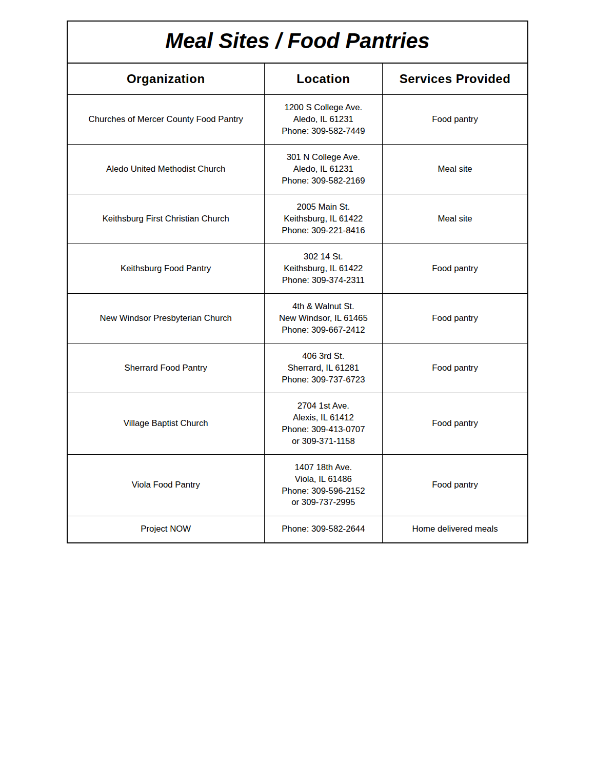Meal Sites / Food Pantries
| Organization | Location | Services Provided |
| --- | --- | --- |
| Churches of Mercer County Food Pantry | 1200 S College Ave. Aledo, IL 61231 Phone: 309-582-7449 | Food pantry |
| Aledo United Methodist Church | 301 N College Ave. Aledo, IL 61231 Phone: 309-582-2169 | Meal site |
| Keithsburg First Christian Church | 2005 Main St. Keithsburg, IL 61422 Phone: 309-221-8416 | Meal site |
| Keithsburg Food Pantry | 302 14 St. Keithsburg, IL 61422 Phone: 309-374-2311 | Food pantry |
| New Windsor Presbyterian Church | 4th & Walnut St. New Windsor, IL 61465 Phone: 309-667-2412 | Food pantry |
| Sherrard Food Pantry | 406 3rd St. Sherrard, IL 61281 Phone: 309-737-6723 | Food pantry |
| Village Baptist Church | 2704 1st Ave. Alexis, IL 61412 Phone: 309-413-0707 or 309-371-1158 | Food pantry |
| Viola Food Pantry | 1407 18th Ave. Viola, IL 61486 Phone: 309-596-2152 or 309-737-2995 | Food pantry |
| Project NOW | Phone: 309-582-2644 | Home delivered meals |